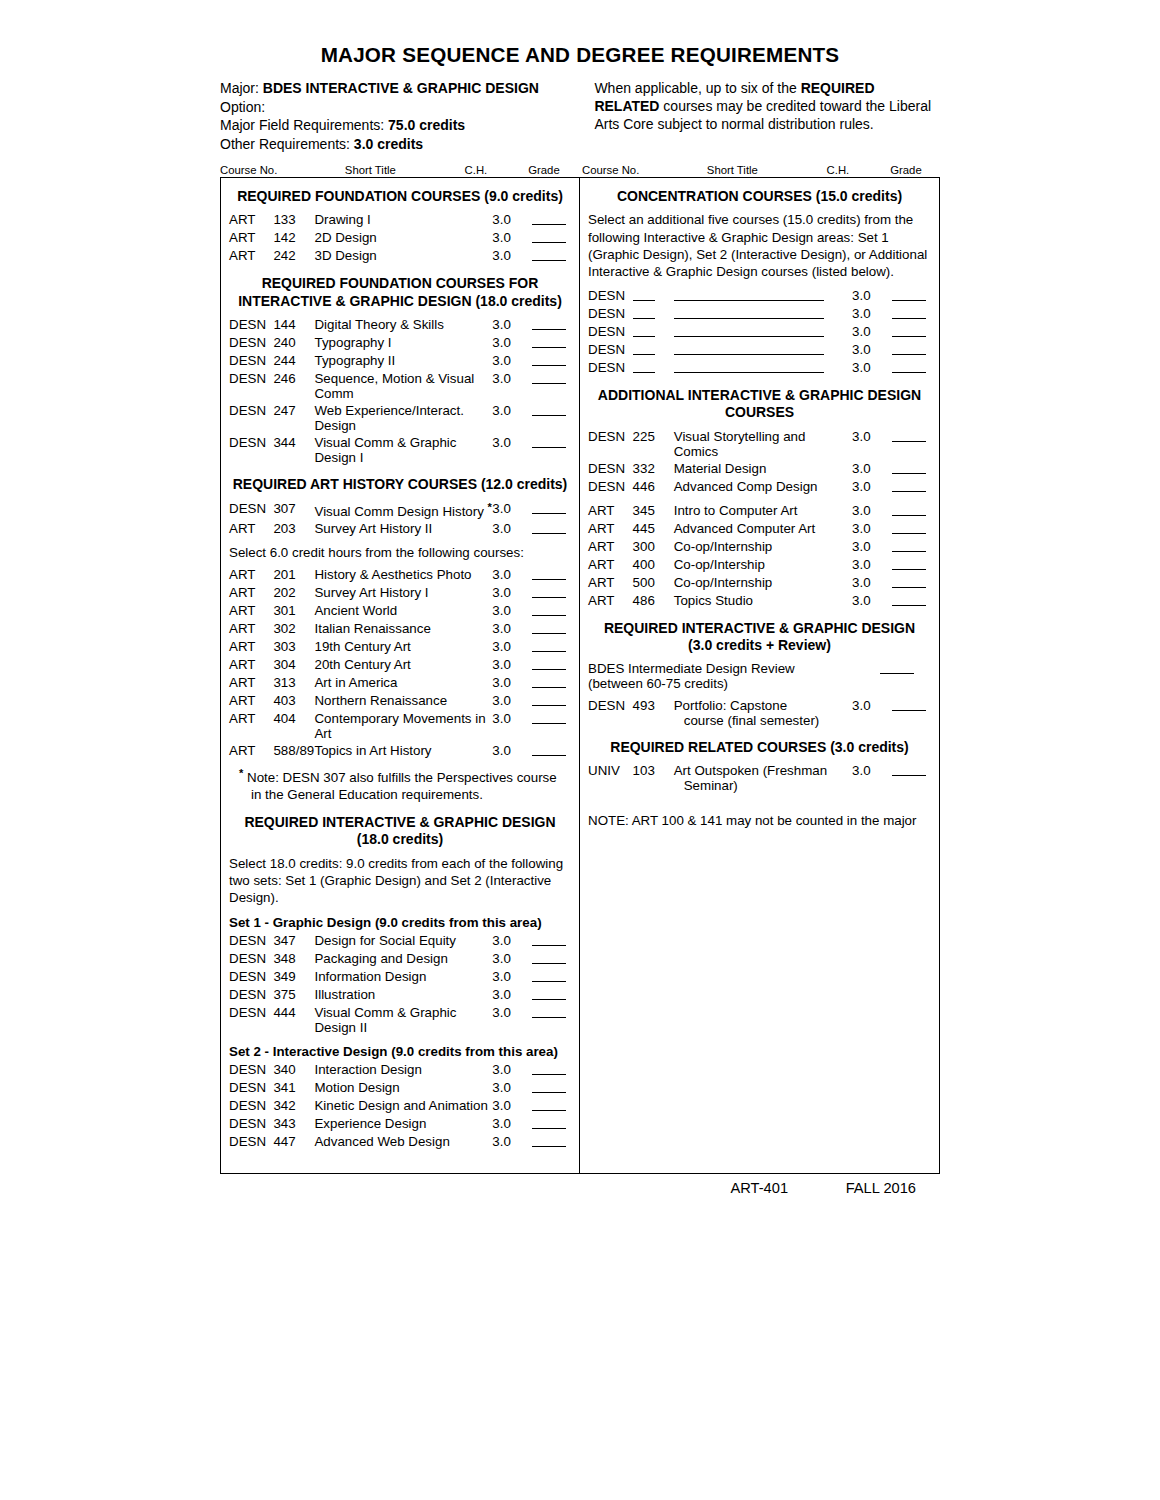MAJOR SEQUENCE AND DEGREE REQUIREMENTS
Major: BDES INTERACTIVE & GRAPHIC DESIGN
Option:
Major Field Requirements: 75.0 credits
Other Requirements: 3.0 credits
When applicable, up to six of the REQUIRED RELATED courses may be credited toward the Liberal Arts Core subject to normal distribution rules.
Course No.
Short Title
C.H.
Grade
Course No.
Short Title
C.H.
Grade
REQUIRED FOUNDATION COURSES (9.0 credits)
| ART | 133 | Drawing I | 3.0 | |
| ART | 142 | 2D Design | 3.0 | |
| ART | 242 | 3D Design | 3.0 | |
REQUIRED FOUNDATION COURSES FOR
INTERACTIVE & GRAPHIC DESIGN (18.0 credits)
| DESN | 144 | Digital Theory & Skills | 3.0 | |
| DESN | 240 | Typography I | 3.0 | |
| DESN | 244 | Typography II | 3.0 | |
| DESN | 246 | Sequence, Motion & Visual Comm | 3.0 | |
| DESN | 247 | Web Experience/Interact. Design | 3.0 | |
| DESN | 344 | Visual Comm & Graphic Design I | 3.0 | |
REQUIRED ART HISTORY COURSES (12.0 credits)
| DESN | 307 | Visual Comm Design History * | 3.0 | |
| ART | 203 | Survey Art History II | 3.0 | |
Select 6.0 credit hours from the following courses:
| ART | 201 | History & Aesthetics Photo | 3.0 | |
| ART | 202 | Survey Art History I | 3.0 | |
| ART | 301 | Ancient World | 3.0 | |
| ART | 302 | Italian Renaissance | 3.0 | |
| ART | 303 | 19th Century Art | 3.0 | |
| ART | 304 | 20th Century Art | 3.0 | |
| ART | 313 | Art in America | 3.0 | |
| ART | 403 | Northern Renaissance | 3.0 | |
| ART | 404 | Contemporary Movements in Art | 3.0 | |
| ART | 588/89 | Topics in Art History | 3.0 | |
* Note: DESN 307 also fulfills the Perspectives course
in the General Education requirements.
REQUIRED INTERACTIVE & GRAPHIC DESIGN
(18.0 credits)
Select 18.0 credits: 9.0 credits from each of the following two sets: Set 1 (Graphic Design) and Set 2 (Interactive Design).
Set 1 - Graphic Design (9.0 credits from this area)
| DESN | 347 | Design for Social Equity | 3.0 | |
| DESN | 348 | Packaging and Design | 3.0 | |
| DESN | 349 | Information Design | 3.0 | |
| DESN | 375 | Illustration | 3.0 | |
| DESN | 444 | Visual Comm & Graphic Design II | 3.0 | |
Set 2 - Interactive Design (9.0 credits from this area)
| DESN | 340 | Interaction Design | 3.0 | |
| DESN | 341 | Motion Design | 3.0 | |
| DESN | 342 | Kinetic Design and Animation | 3.0 | |
| DESN | 343 | Experience Design | 3.0 | |
| DESN | 447 | Advanced Web Design | 3.0 | |
CONCENTRATION COURSES (15.0 credits)
Select an additional five courses (15.0 credits) from the following Interactive & Graphic Design areas: Set 1 (Graphic Design), Set 2 (Interactive Design), or Additional Interactive & Graphic Design courses (listed below).
| DESN | | | 3.0 | |
| DESN | | | 3.0 | |
| DESN | | | 3.0 | |
| DESN | | | 3.0 | |
| DESN | | | 3.0 | |
ADDITIONAL INTERACTIVE & GRAPHIC DESIGN
COURSES
| DESN | 225 | Visual Storytelling and Comics | 3.0 | |
| DESN | 332 | Material Design | 3.0 | |
| DESN | 446 | Advanced Comp Design | 3.0 | |
| ART | 345 | Intro to Computer Art | 3.0 | |
| ART | 445 | Advanced Computer Art | 3.0 | |
| ART | 300 | Co-op/Internship | 3.0 | |
| ART | 400 | Co-op/Intership | 3.0 | |
| ART | 500 | Co-op/Internship | 3.0 | |
| ART | 486 | Topics Studio | 3.0 | |
REQUIRED INTERACTIVE & GRAPHIC DESIGN
(3.0 credits + Review)
BDES Intermediate Design Review
(between 60-75 credits)
| DESN | 493 | Portfolio: Capstone course (final semester) | 3.0 | |
REQUIRED RELATED COURSES (3.0 credits)
| UNIV | 103 | Art Outspoken (Freshman Seminar) | 3.0 | |
NOTE: ART 100 & 141 may not be counted in the major
ART-401
FALL 2016